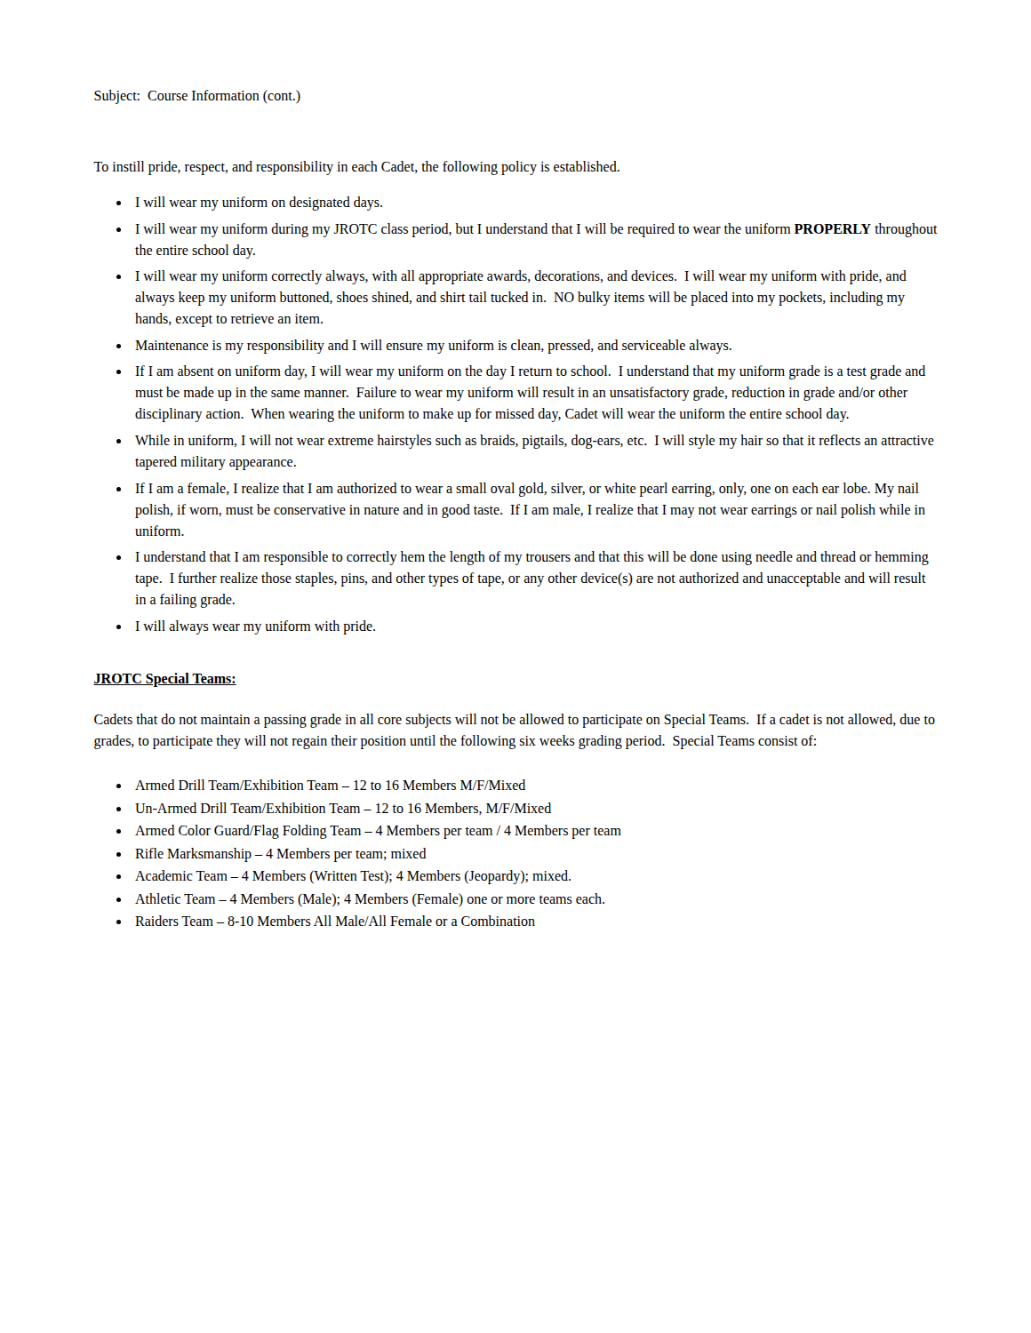Subject: Course Information (cont.)
To instill pride, respect, and responsibility in each Cadet, the following policy is established.
I will wear my uniform on designated days.
I will wear my uniform during my JROTC class period, but I understand that I will be required to wear the uniform PROPERLY throughout the entire school day.
I will wear my uniform correctly always, with all appropriate awards, decorations, and devices. I will wear my uniform with pride, and always keep my uniform buttoned, shoes shined, and shirt tail tucked in. NO bulky items will be placed into my pockets, including my hands, except to retrieve an item.
Maintenance is my responsibility and I will ensure my uniform is clean, pressed, and serviceable always.
If I am absent on uniform day, I will wear my uniform on the day I return to school. I understand that my uniform grade is a test grade and must be made up in the same manner. Failure to wear my uniform will result in an unsatisfactory grade, reduction in grade and/or other disciplinary action. When wearing the uniform to make up for missed day, Cadet will wear the uniform the entire school day.
While in uniform, I will not wear extreme hairstyles such as braids, pigtails, dog-ears, etc. I will style my hair so that it reflects an attractive tapered military appearance.
If I am a female, I realize that I am authorized to wear a small oval gold, silver, or white pearl earring, only, one on each ear lobe. My nail polish, if worn, must be conservative in nature and in good taste. If I am male, I realize that I may not wear earrings or nail polish while in uniform.
I understand that I am responsible to correctly hem the length of my trousers and that this will be done using needle and thread or hemming tape. I further realize those staples, pins, and other types of tape, or any other device(s) are not authorized and unacceptable and will result in a failing grade.
I will always wear my uniform with pride.
JROTC Special Teams:
Cadets that do not maintain a passing grade in all core subjects will not be allowed to participate on Special Teams. If a cadet is not allowed, due to grades, to participate they will not regain their position until the following six weeks grading period. Special Teams consist of:
Armed Drill Team/Exhibition Team – 12 to 16 Members M/F/Mixed
Un-Armed Drill Team/Exhibition Team – 12 to 16 Members, M/F/Mixed
Armed Color Guard/Flag Folding Team – 4 Members per team / 4 Members per team
Rifle Marksmanship – 4 Members per team; mixed
Academic Team – 4 Members (Written Test); 4 Members (Jeopardy); mixed.
Athletic Team – 4 Members (Male); 4 Members (Female) one or more teams each.
Raiders Team – 8-10 Members All Male/All Female or a Combination